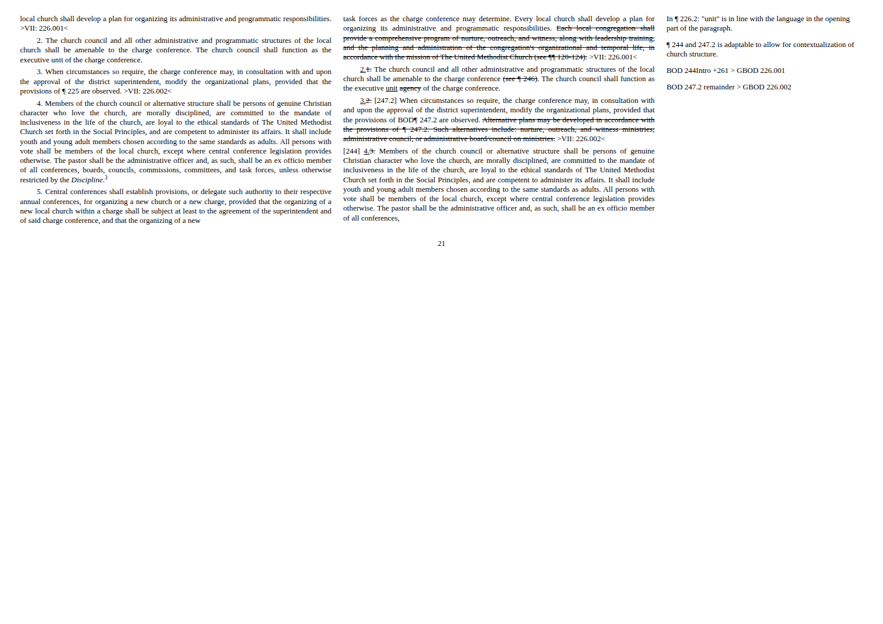| local church shall develop a plan for organizing its administrative and programmatic responsibilities. >VII: 226.001< 2. The church council and all other administrative and programmatic structures of the local church shall be amenable to the charge conference. The church council shall function as the executive unit of the charge conference. 3. When circumstances so require, the charge conference may, in consultation with and upon the approval of the district superintendent, modify the organizational plans, provided that the provisions of ¶ 225 are observed. >VII: 226.002< 4. Members of the church council or alternative structure shall be persons of genuine Christian character who love the church, are morally disciplined, are committed to the mandate of inclusiveness in the life of the church, are loyal to the ethical standards of The United Methodist Church set forth in the Social Principles, and are competent to administer its affairs. It shall include youth and young adult members chosen according to the same standards as adults. All persons with vote shall be members of the local church, except where central conference legislation provides otherwise. The pastor shall be the administrative officer and, as such, shall be an ex officio member of all conferences, boards, councils, commissions, committees, and task forces, unless otherwise restricted by the Discipline . 3 5. Central conferences shall establish provisions, or delegate such authority to their respective annual conferences, for organizing a new church or a new charge, provided that the organizing of a new local church within a charge shall be subject at least to the agreement of the superintendent and of said charge conference, and that the organizing of a new | task forces as the charge conference may determine. Every local church shall develop a plan for organizing its administrative and programmatic responsibilities. Each local congregation shall provide a comprehensive program of nurture, outreach, and witness, along with leadership training, and the planning and administration of the congregation's organizational and temporal life, in accordance with the mission of The United Methodist Church (see ¶¶ 120-124). >VII: 226.001< 2. 1. The church council and all other administrative and programmatic structures of the local church shall be amenable to the charge conference (see ¶ 246) . The church council shall function as the executive unit agency of the charge conference. 3. 2. [247.2] When circumstances so require, the charge conference may, in consultation with and upon the approval of the district superintendent, modify the organizational plans, provided that the provisions of BOD¶ 247.2 are observed. Alternative plans may be developed in accordance with the provisions of ¶ 247.2. Such alternatives include: nurture, outreach, and witness ministries; administrative council; or administrative board/council on ministries. >VII: 226.002< [244] 4. 3. Members of the church council or alternative structure shall be persons of genuine Christian character who love the church, are morally disciplined, are committed to the mandate of inclusiveness in the life of the church, are loyal to the ethical standards of The United Methodist Church set forth in the Social Principles, and are competent to administer its affairs. It shall include youth and young adult members chosen according to the same standards as adults. All persons with vote shall be members of the local church, except where central conference legislation provides otherwise. The pastor shall be the administrative officer and, as such, shall be an ex officio member of all conferences, | In ¶ 226.2: "unit" is in line with the language in the opening part of the paragraph. ¶ 244 and 247.2 is adaptable to allow for contextualization of church structure. BOD 244Intro +261 > GBOD 226.001 BOD 247.2 remainder > GBOD 226.002 |
21